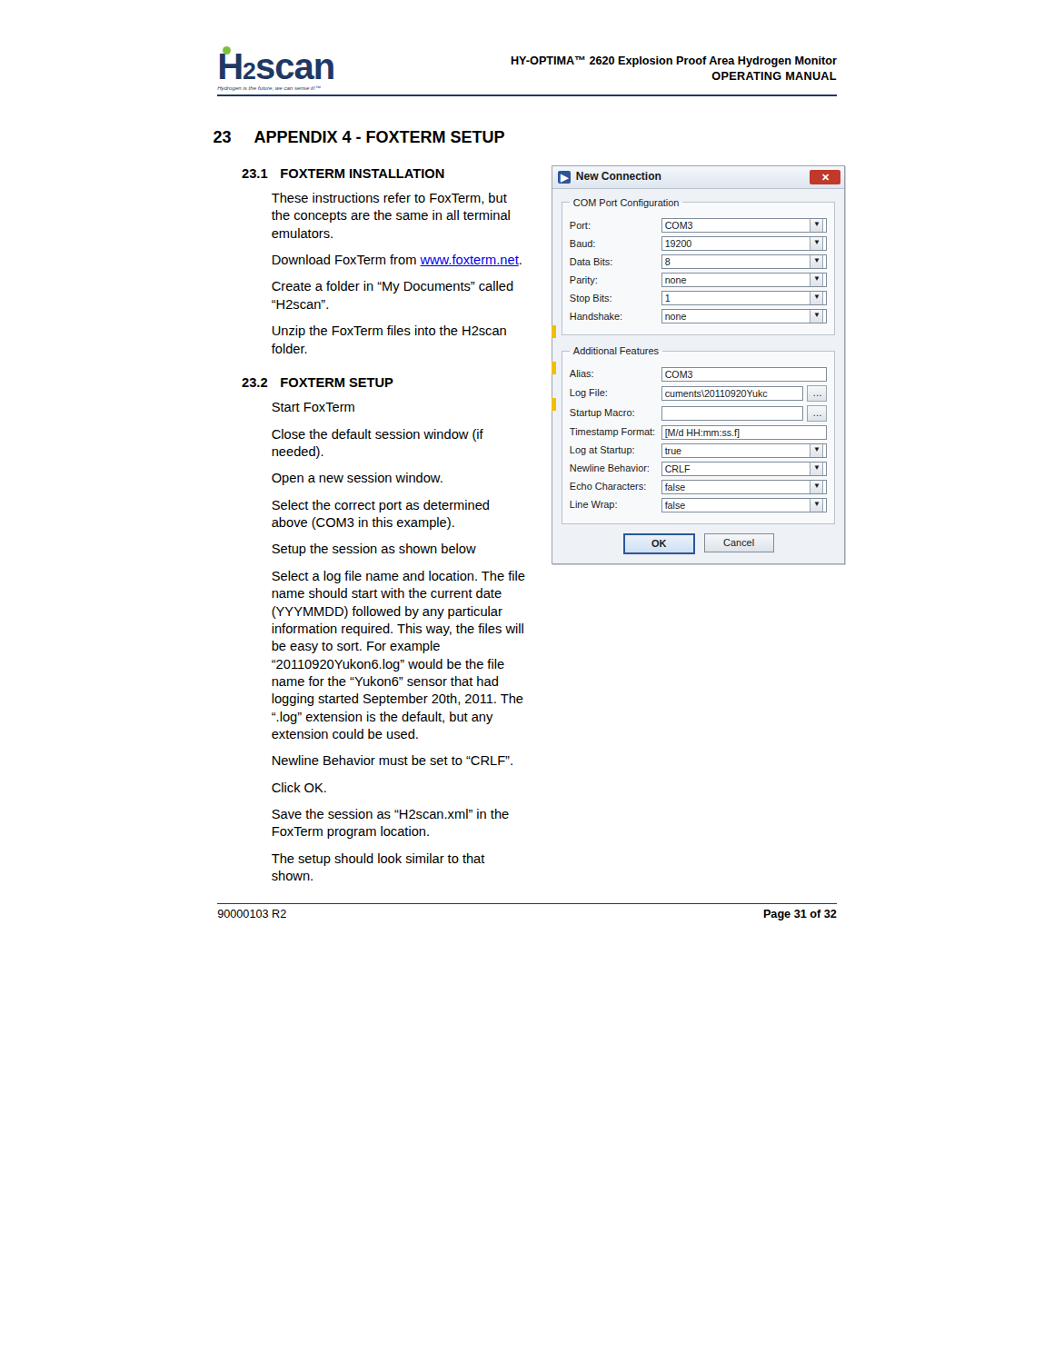H2scan
Hydrogen is the future, we can sense it!™
HY-OPTIMA™ 2620 Explosion Proof Area Hydrogen Monitor
OPERATING MANUAL
23 APPENDIX 4 - FOXTERM SETUP
23.1 FOXTERM INSTALLATION
These instructions refer to FoxTerm, but the concepts are the same in all terminal emulators.
Download FoxTerm from www.foxterm.net.
Create a folder in “My Documents” called “H2scan”.
Unzip the FoxTerm files into the H2scan folder.
23.2 FOXTERM SETUP
Start FoxTerm
Close the default session window (if needed).
Open a new session window.
Select the correct port as determined above (COM3 in this example).
Setup the session as shown below
Select a log file name and location. The file name should start with the current date (YYYMMDD) followed by any particular information required. This way, the files will be easy to sort. For example “20110920Yukon6.log” would be the file name for the “Yukon6” sensor that had logging started September 20th, 2011. The “.log” extension is the default, but any extension could be used.
Newline Behavior must be set to “CRLF”.
Click OK.
Save the session as “H2scan.xml” in the FoxTerm program location.
The setup should look similar to that shown.
▶New Connection
✕
COM Port Configuration
Port:
COM3▼
Baud:
19200▼
Data Bits:
8▼
Parity:
none▼
Stop Bits:
1▼
Handshake:
none▼
Additional Features
Alias:
COM3
Log File:
cuments\20110920Yukc
…
Startup Macro:
…
Timestamp Format:
[M/d HH:mm:ss.f]
Log at Startup:
true▼
Newline Behavior:
CRLF▼
Echo Characters:
false▼
Line Wrap:
false▼
OK
Cancel
90000103 R2
Page 31 of 32